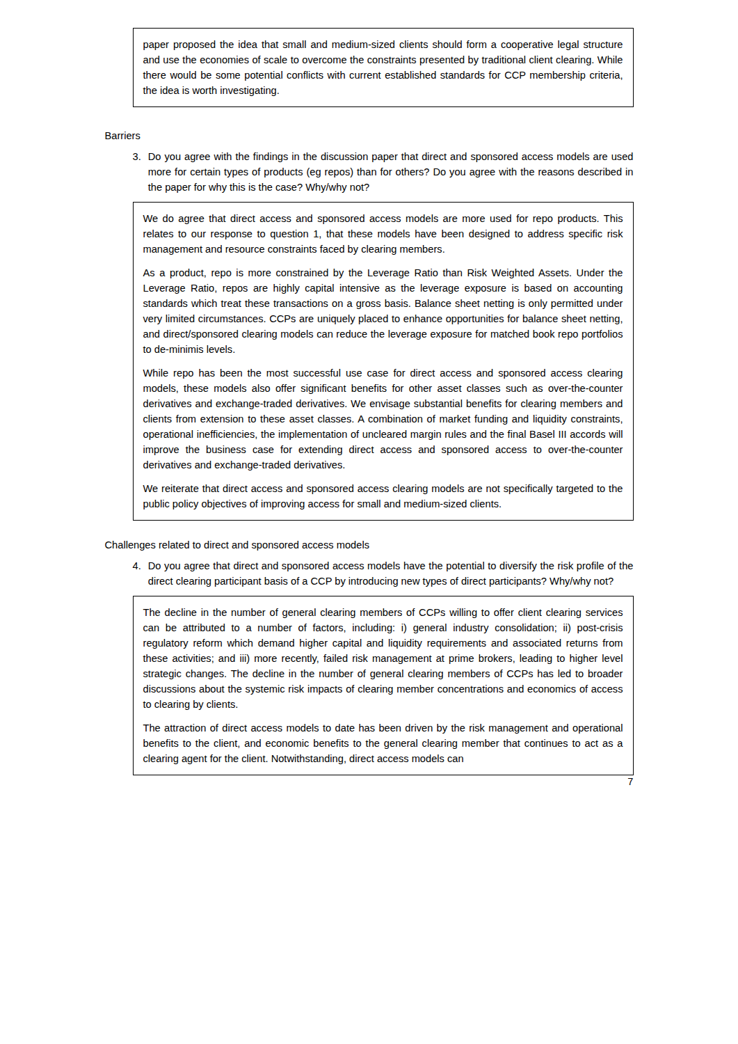paper proposed the idea that small and medium-sized clients should form a cooperative legal structure and use the economies of scale to overcome the constraints presented by traditional client clearing. While there would be some potential conflicts with current established standards for CCP membership criteria, the idea is worth investigating.
Barriers
3. Do you agree with the findings in the discussion paper that direct and sponsored access models are used more for certain types of products (eg repos) than for others? Do you agree with the reasons described in the paper for why this is the case? Why/why not?
We do agree that direct access and sponsored access models are more used for repo products. This relates to our response to question 1, that these models have been designed to address specific risk management and resource constraints faced by clearing members.
As a product, repo is more constrained by the Leverage Ratio than Risk Weighted Assets. Under the Leverage Ratio, repos are highly capital intensive as the leverage exposure is based on accounting standards which treat these transactions on a gross basis. Balance sheet netting is only permitted under very limited circumstances. CCPs are uniquely placed to enhance opportunities for balance sheet netting, and direct/sponsored clearing models can reduce the leverage exposure for matched book repo portfolios to de-minimis levels.
While repo has been the most successful use case for direct access and sponsored access clearing models, these models also offer significant benefits for other asset classes such as over-the-counter derivatives and exchange-traded derivatives. We envisage substantial benefits for clearing members and clients from extension to these asset classes. A combination of market funding and liquidity constraints, operational inefficiencies, the implementation of uncleared margin rules and the final Basel III accords will improve the business case for extending direct access and sponsored access to over-the-counter derivatives and exchange-traded derivatives.
We reiterate that direct access and sponsored access clearing models are not specifically targeted to the public policy objectives of improving access for small and medium-sized clients.
Challenges related to direct and sponsored access models
4. Do you agree that direct and sponsored access models have the potential to diversify the risk profile of the direct clearing participant basis of a CCP by introducing new types of direct participants? Why/why not?
The decline in the number of general clearing members of CCPs willing to offer client clearing services can be attributed to a number of factors, including: i) general industry consolidation; ii) post-crisis regulatory reform which demand higher capital and liquidity requirements and associated returns from these activities; and iii) more recently, failed risk management at prime brokers, leading to higher level strategic changes. The decline in the number of general clearing members of CCPs has led to broader discussions about the systemic risk impacts of clearing member concentrations and economics of access to clearing by clients.
The attraction of direct access models to date has been driven by the risk management and operational benefits to the client, and economic benefits to the general clearing member that continues to act as a clearing agent for the client. Notwithstanding, direct access models can
7